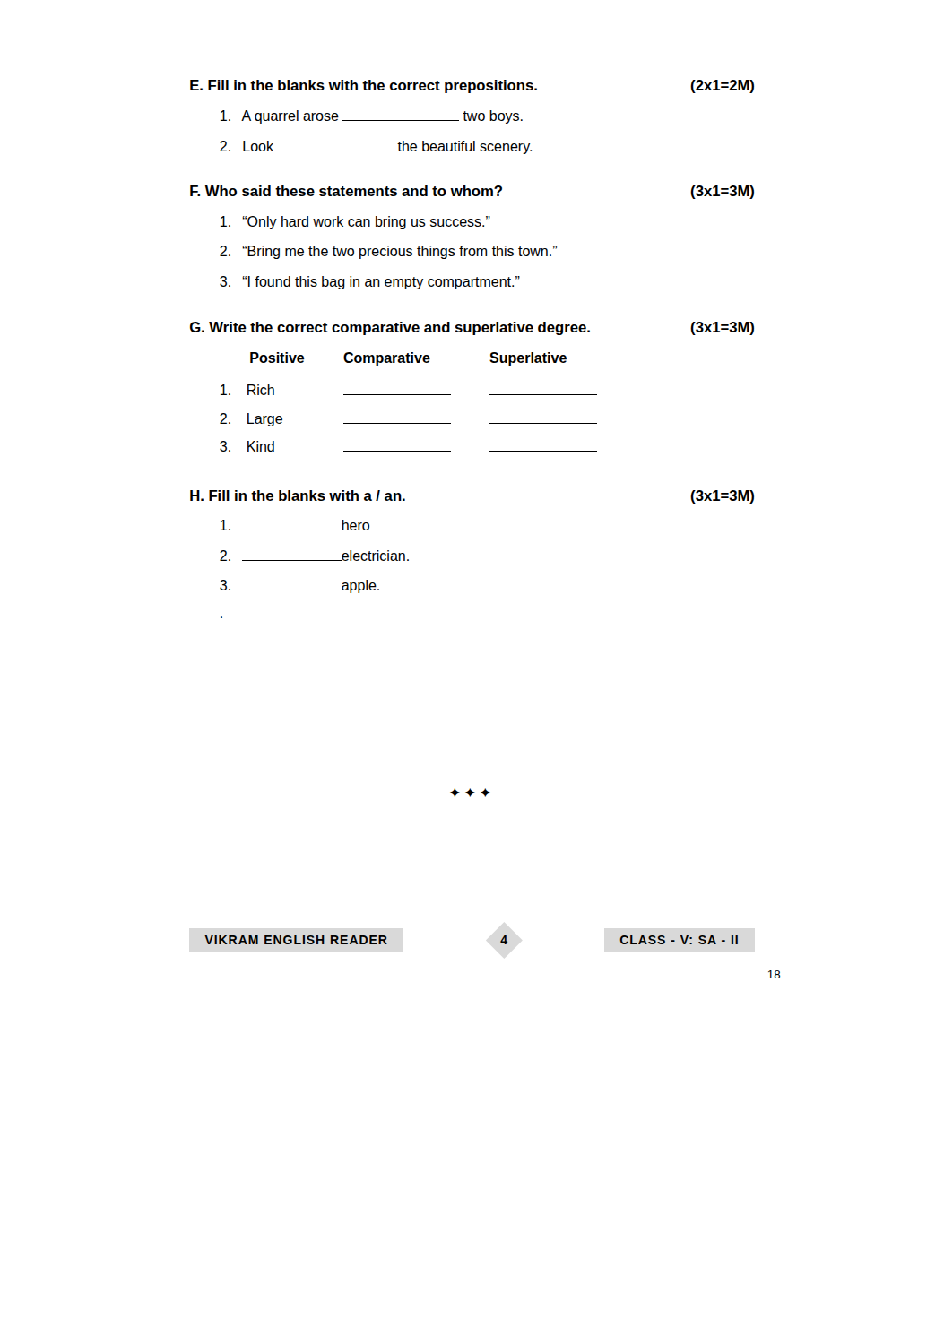E. Fill in the blanks with the correct prepositions. (2x1=2M)
1. A quarrel arose two boys.
2. Look the beautiful scenery.
F. Who said these statements and to whom? (3x1=3M)
1. “Only hard work can bring us success.”
2. “Bring me the two precious things from this town.”
3. “I found this bag in an empty compartment.”
G. Write the correct comparative and superlative degree. (3x1=3M)
| Positive | Comparative | Superlative |
| --- | --- | --- |
| 1. Rich | | |
| 2. Large | | |
| 3. Kind | | |
H. Fill in the blanks with a / an. (3x1=3M)
1. hero
2. electrician.
3. apple.
.
✦✦✦
VIKRAM ENGLISH READER
4
CLASS - V: SA - II
18